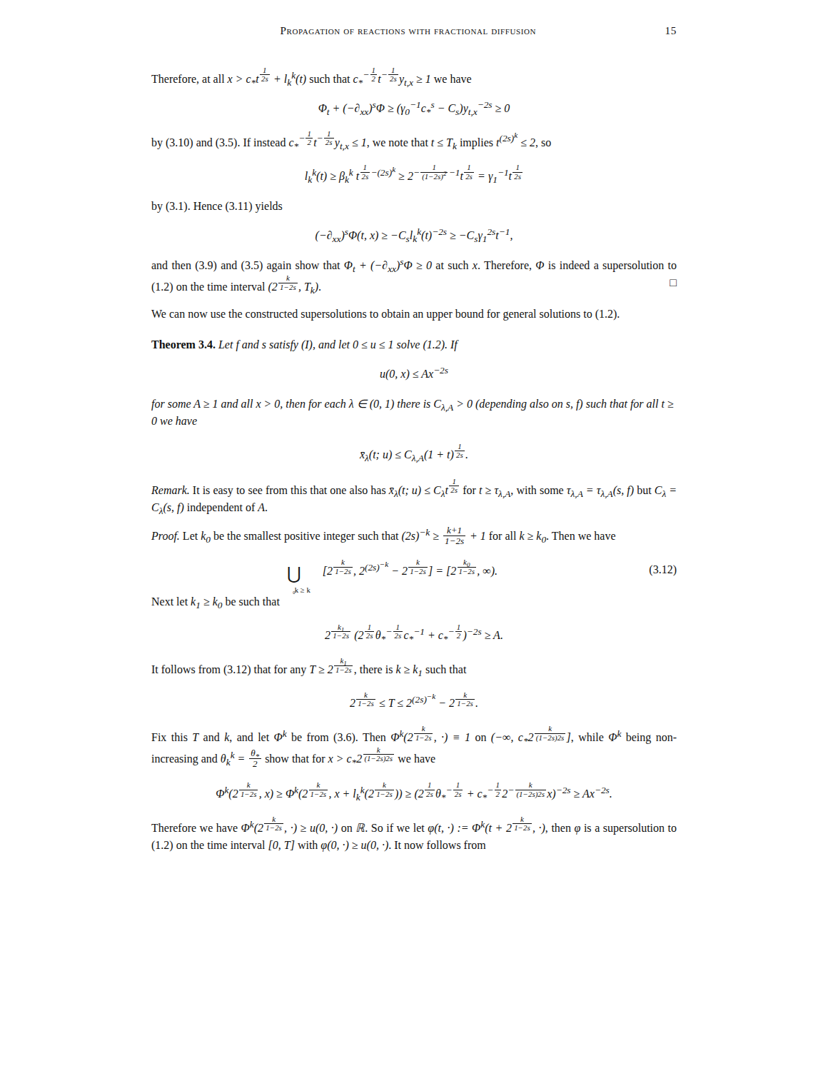Propagation of reactions with fractional diffusion 15
Therefore, at all x > c*t12s + lkk(t) such that c*−12t−12syt,x ≥ 1 we have
Φt + (−∂xx)sΦ ≥ (γ0−1c*s − Cs)yt,x−2s ≥ 0
by (3.10) and (3.5). If instead c*−12t−12syt,x ≤ 1, we note that t ≤ Tk implies t(2s)k ≤ 2, so
lkk(t) ≥ βkk t12s−(2s)k ≥ 2−1(1−2s)2−1t12s = γ1−1t12s
by (3.1). Hence (3.11) yields
(−∂xx)sΦ(t, x) ≥ −Cslkk(t)−2s ≥ −Csγ12st−1,
and then (3.9) and (3.5) again show that Φt + (−∂xx)sΦ ≥ 0 at such x. Therefore, Φ is indeed a supersolution to (1.2) on the time interval (2k 1−2s, Tk). □
We can now use the constructed supersolutions to obtain an upper bound for general solutions to (1.2).
Theorem 3.4. Let f and s satisfy (I), and let 0 ≤ u ≤ 1 solve (1.2). If
u(0, x) ≤ Ax−2s
for some A ≥ 1 and all x > 0, then for each λ ∈ (0, 1) there is Cλ,A > 0 (depending also on s, f) such that for all t ≥ 0 we have
x̄λ(t; u) ≤ Cλ,A(1 + t)12s.
Remark. It is easy to see from this that one also has x̄λ(t; u) ≤ Cλt12s for t ≥ τλ,A, with some τλ,A = τλ,A(s, f) but Cλ = Cλ(s, f) independent of A.
Proof. Let k0 be the smallest positive integer such that (2s)−k ≥ k+11−2s + 1 for all k ≥ k0. Then we have
⋃k ≥ k0 [2k 1−2s, 2(2s)−k − 2k 1−2s] = [2k01−2s, ∞). (3.12)
Next let k1 ≥ k0 be such that
2k11−2s (212sθ*−12sc*−1 + c*−12)−2s ≥ A.
It follows from (3.12) that for any T ≥ 2k11−2s, there is k ≥ k1 such that
2k 1−2s ≤ T ≤ 2(2s)−k − 2k 1−2s.
Fix this T and k, and let Φk be from (3.6). Then Φk(2k 1−2s, ·) ≡ 1 on (−∞, c*2k(1−2s)2s], while Φk being non-increasing and θkk = θ*2 show that for x > c*2k(1−2s)2s we have
Φk(2k 1−2s, x) ≥ Φk(2k 1−2s, x + lkk(2k 1−2s)) ≥ (212sθ*−12s + c*−122−k(1−2s)2sx)−2s ≥ Ax−2s.
Therefore we have Φk(2k 1−2s, ·) ≥ u(0, ·) on ℝ. So if we let φ(t, ·) := Φk(t + 2k 1−2s, ·), then φ is a supersolution to (1.2) on the time interval [0, T] with φ(0, ·) ≥ u(0, ·). It now follows from